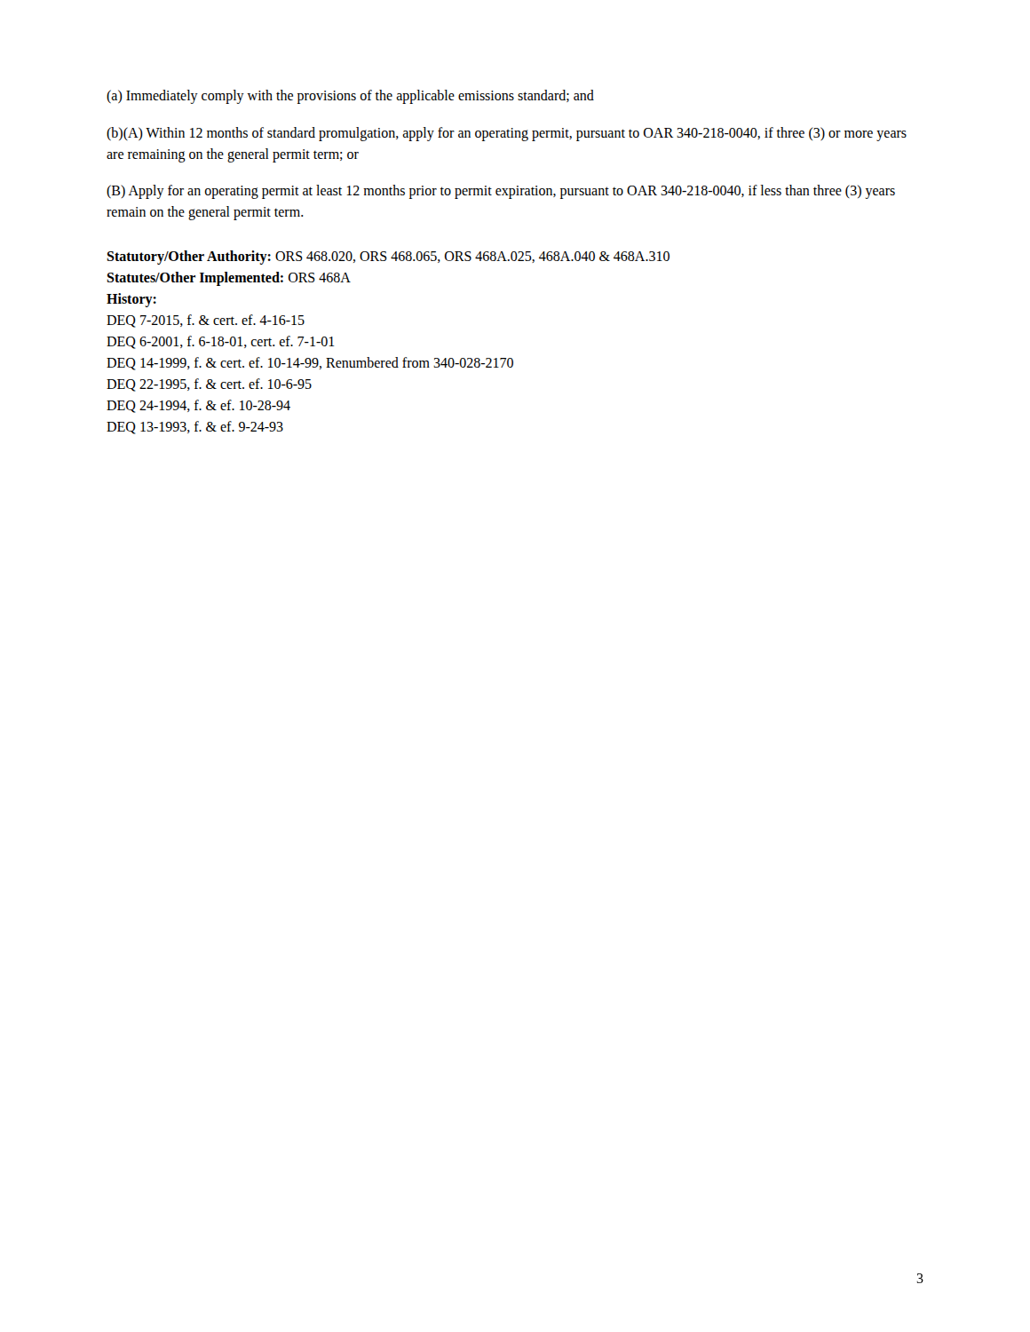(a) Immediately comply with the provisions of the applicable emissions standard; and
(b)(A) Within 12 months of standard promulgation, apply for an operating permit, pursuant to OAR 340-218-0040, if three (3) or more years are remaining on the general permit term; or
(B) Apply for an operating permit at least 12 months prior to permit expiration, pursuant to OAR 340-218-0040, if less than three (3) years remain on the general permit term.
Statutory/Other Authority: ORS 468.020, ORS 468.065, ORS 468A.025, 468A.040 & 468A.310
Statutes/Other Implemented: ORS 468A
History:
DEQ 7-2015, f. & cert. ef. 4-16-15
DEQ 6-2001, f. 6-18-01, cert. ef. 7-1-01
DEQ 14-1999, f. & cert. ef. 10-14-99, Renumbered from 340-028-2170
DEQ 22-1995, f. & cert. ef. 10-6-95
DEQ 24-1994, f. & ef. 10-28-94
DEQ 13-1993, f. & ef. 9-24-93
3